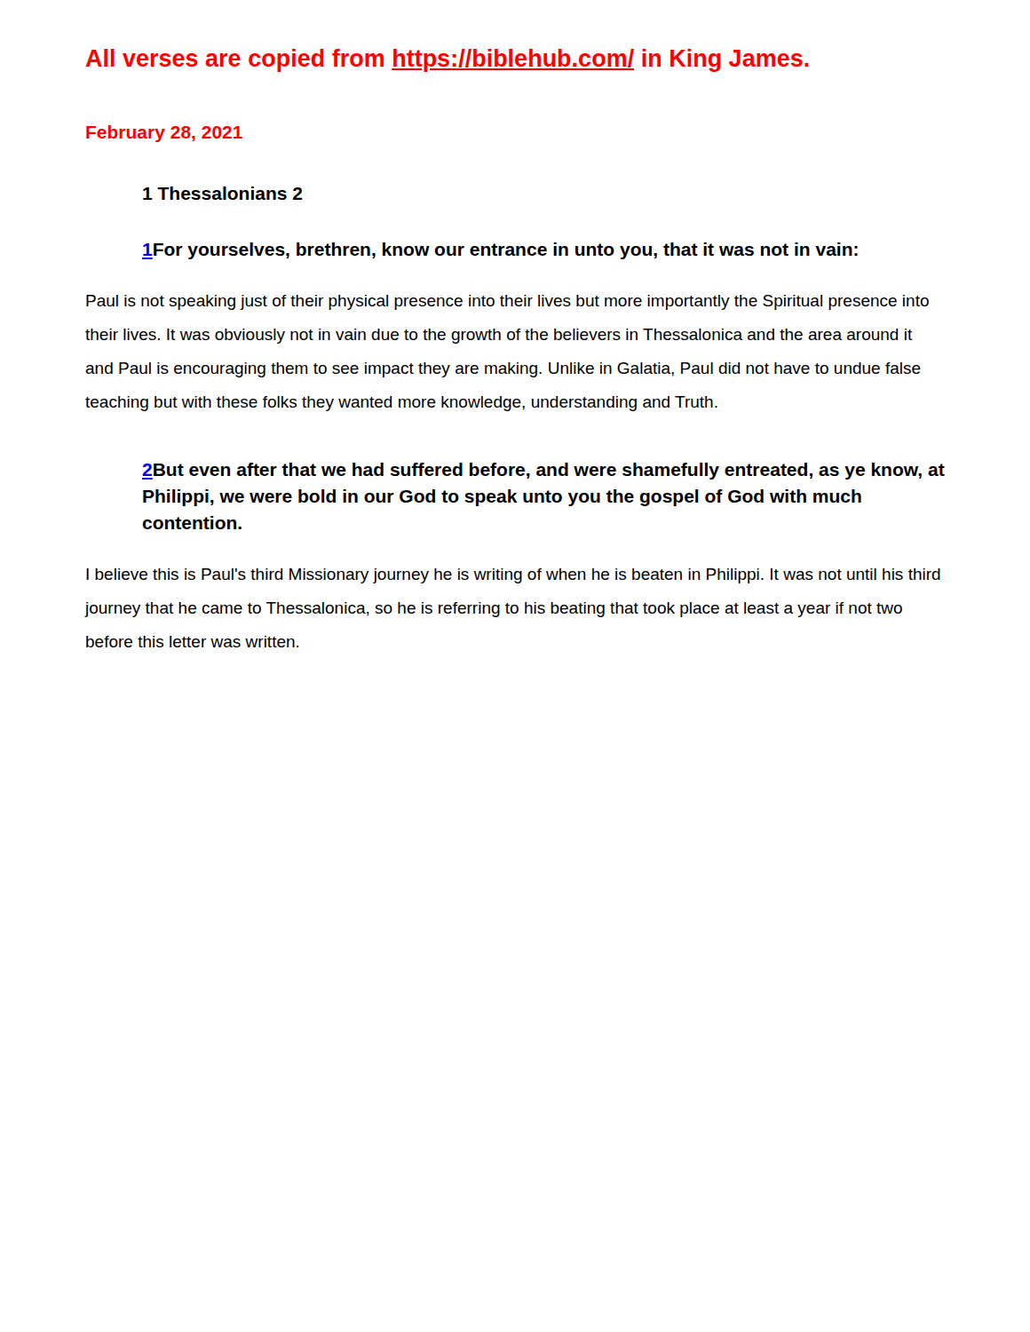All verses are copied from https://biblehub.com/ in King James.
February 28, 2021
1 Thessalonians 2
1 For yourselves, brethren, know our entrance in unto you, that it was not in vain:
Paul is not speaking just of their physical presence into their lives but more importantly the Spiritual presence into their lives. It was obviously not in vain due to the growth of the believers in Thessalonica and the area around it and Paul is encouraging them to see impact they are making. Unlike in Galatia, Paul did not have to undue false teaching but with these folks they wanted more knowledge, understanding and Truth.
2 But even after that we had suffered before, and were shamefully entreated, as ye know, at Philippi, we were bold in our God to speak unto you the gospel of God with much contention.
I believe this is Paul's third Missionary journey he is writing of when he is beaten in Philippi. It was not until his third journey that he came to Thessalonica, so he is referring to his beating that took place at least a year if not two before this letter was written.